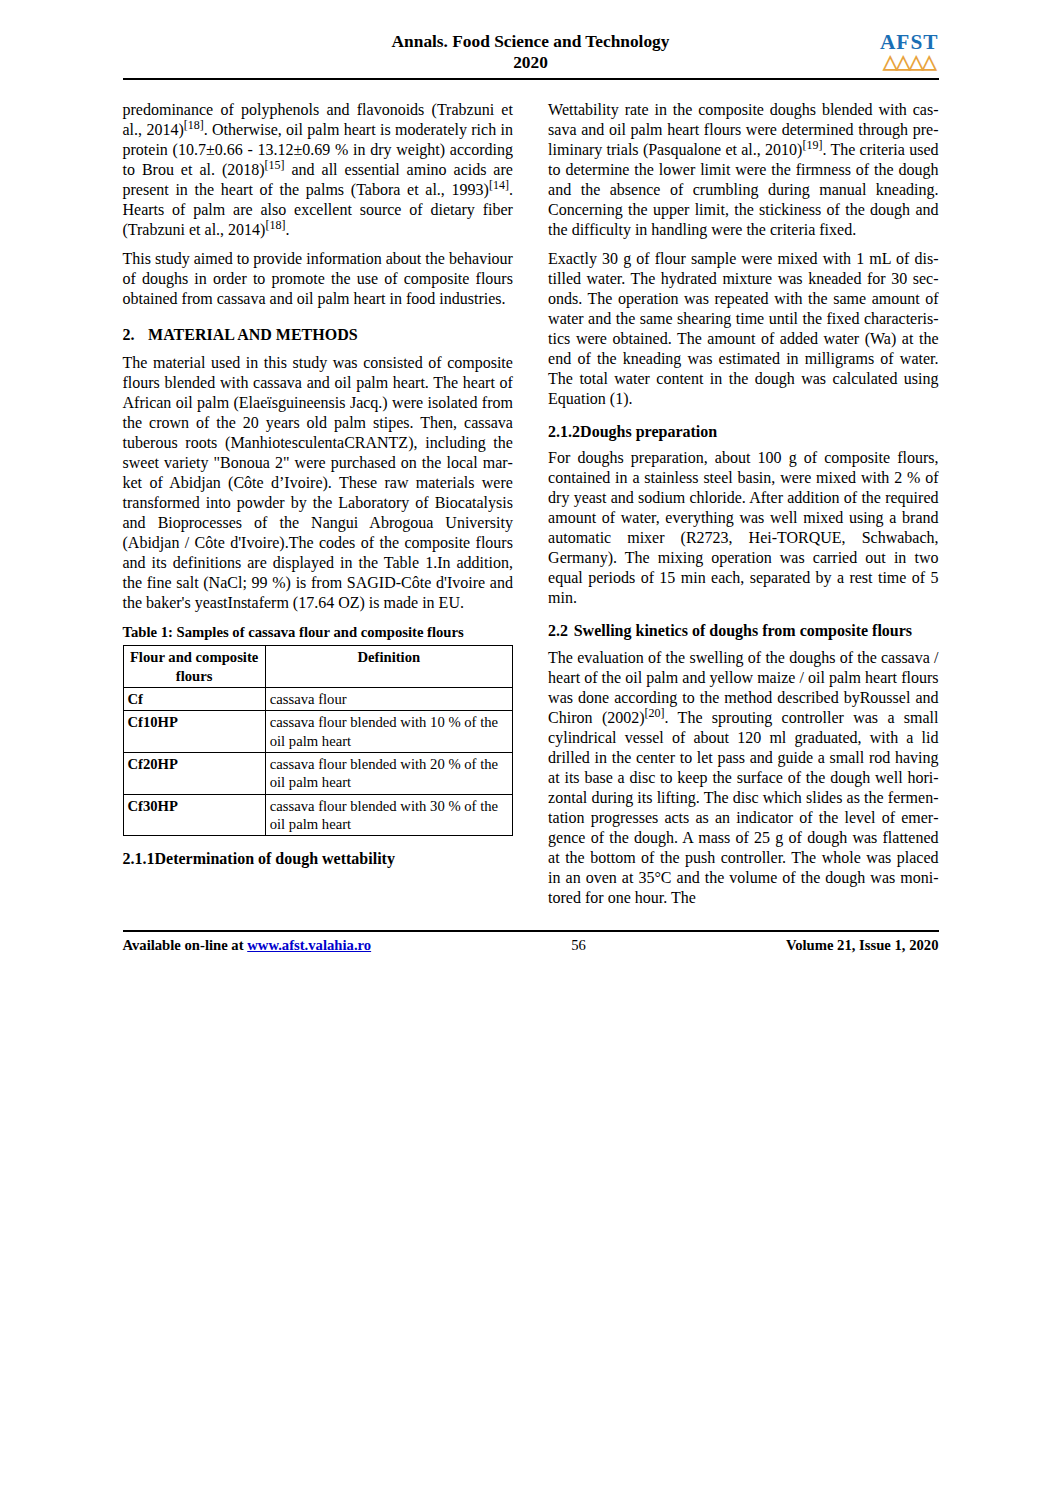Annals. Food Science and Technology
2020
AFST
△△△△
predominance of polyphenols and flavonoids (Trabzuni et al., 2014)[18]. Otherwise, oil palm heart is moderately rich in protein (10.7±0.66 - 13.12±0.69 % in dry weight) according to Brou et al. (2018)[15] and all essential amino acids are present in the heart of the palms (Tabora et al., 1993)[14]. Hearts of palm are also excellent source of dietary fiber (Trabzuni et al., 2014)[18].
This study aimed to provide information about the behaviour of doughs in order to promote the use of composite flours obtained from cassava and oil palm heart in food industries.
2. MATERIAL AND METHODS
The material used in this study was consisted of composite flours blended with cassava and oil palm heart. The heart of African oil palm (Elaeïsguineensis Jacq.) were isolated from the crown of the 20 years old palm stipes. Then, cassava tuberous roots (ManhiotesculentaCRANTZ), including the sweet variety "Bonoua 2" were purchased on the local market of Abidjan (Côte d’Ivoire). These raw materials were transformed into powder by the Laboratory of Biocatalysis and Bioprocesses of the Nangui Abrogoua University (Abidjan / Côte d'Ivoire).The codes of the composite flours and its definitions are displayed in the Table 1.In addition, the fine salt (NaCl; 99 %) is from SAGID-Côte d'Ivoire and the baker's yeastInstaferm (17.64 OZ) is made in EU.
Table 1: Samples of cassava flour and composite flours
| Flour and composite flours | Definition |
| --- | --- |
| Cf | cassava flour |
| Cf10HP | cassava flour blended with 10 % of the oil palm heart |
| Cf20HP | cassava flour blended with 20 % of the oil palm heart |
| Cf30HP | cassava flour blended with 30 % of the oil palm heart |
2.1.1 Determination of dough wettability
Wettability rate in the composite doughs blended with cassava and oil palm heart flours were determined through preliminary trials (Pasqualone et al., 2010)[19]. The criteria used to determine the lower limit were the firmness of the dough and the absence of crumbling during manual kneading. Concerning the upper limit, the stickiness of the dough and the difficulty in handling were the criteria fixed.
Exactly 30 g of flour sample were mixed with 1 mL of distilled water. The hydrated mixture was kneaded for 30 seconds. The operation was repeated with the same amount of water and the same shearing time until the fixed characteristics were obtained. The amount of added water (Wa) at the end of the kneading was estimated in milligrams of water. The total water content in the dough was calculated using Equation (1).
2.1.2 Doughs preparation
For doughs preparation, about 100 g of composite flours, contained in a stainless steel basin, were mixed with 2 % of dry yeast and sodium chloride. After addition of the required amount of water, everything was well mixed using a brand automatic mixer (R2723, Hei-TORQUE, Schwabach, Germany). The mixing operation was carried out in two equal periods of 15 min each, separated by a rest time of 5 min.
2.2 Swelling kinetics of doughs from composite flours
The evaluation of the swelling of the doughs of the cassava / heart of the oil palm and yellow maize / oil palm heart flours was done according to the method described byRoussel and Chiron (2002)[20]. The sprouting controller was a small cylindrical vessel of about 120 ml graduated, with a lid drilled in the center to let pass and guide a small rod having at its base a disc to keep the surface of the dough well horizontal during its lifting. The disc which slides as the fermentation progresses acts as an indicator of the level of emergence of the dough. A mass of 25 g of dough was flattened at the bottom of the push controller. The whole was placed in an oven at 35°C and the volume of the dough was monitored for one hour. The
Available on-line at www.afst.valahia.ro
56
Volume 21, Issue 1, 2020